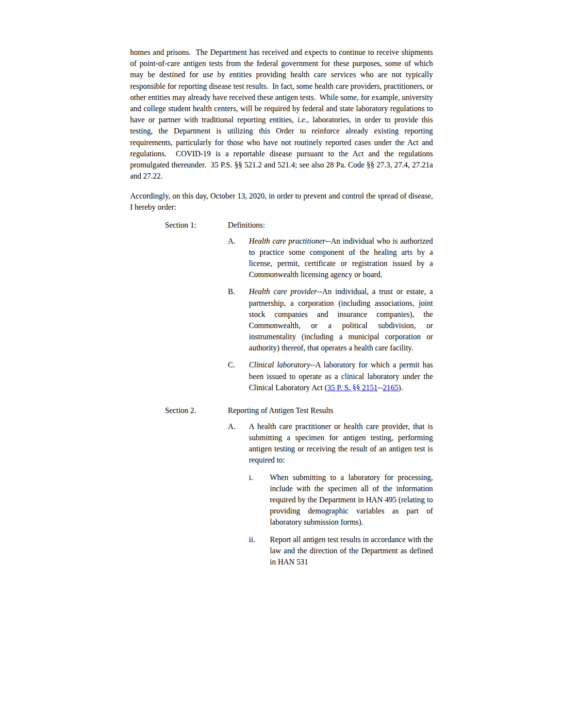homes and prisons. The Department has received and expects to continue to receive shipments of point-of-care antigen tests from the federal government for these purposes, some of which may be destined for use by entities providing health care services who are not typically responsible for reporting disease test results. In fact, some health care providers, practitioners, or other entities may already have received these antigen tests. While some, for example, university and college student health centers, will be required by federal and state laboratory regulations to have or partner with traditional reporting entities, i.e., laboratories, in order to provide this testing, the Department is utilizing this Order to reinforce already existing reporting requirements, particularly for those who have not routinely reported cases under the Act and regulations. COVID-19 is a reportable disease pursuant to the Act and the regulations promulgated thereunder. 35 P.S. §§ 521.2 and 521.4; see also 28 Pa. Code §§ 27.3, 27.4, 27.21a and 27.22.
Accordingly, on this day, October 13, 2020, in order to prevent and control the spread of disease, I hereby order:
Section 1:
Definitions:
A.
Health care practitioner--An individual who is authorized to practice some component of the healing arts by a license, permit, certificate or registration issued by a Commonwealth licensing agency or board.
B.
Health care provider--An individual, a trust or estate, a partnership, a corporation (including associations, joint stock companies and insurance companies), the Commonwealth, or a political subdivision, or instrumentality (including a municipal corporation or authority) thereof, that operates a health care facility.
C.
Clinical laboratory--A laboratory for which a permit has been issued to operate as a clinical laboratory under the Clinical Laboratory Act (35 P. S. §§ 2151--2165).
Section 2.
Reporting of Antigen Test Results
A.
A health care practitioner or health care provider, that is submitting a specimen for antigen testing, performing antigen testing or receiving the result of an antigen test is required to:
i.
When submitting to a laboratory for processing, include with the specimen all of the information required by the Department in HAN 495 (relating to providing demographic variables as part of laboratory submission forms).
ii.
Report all antigen test results in accordance with the law and the direction of the Department as defined in HAN 531